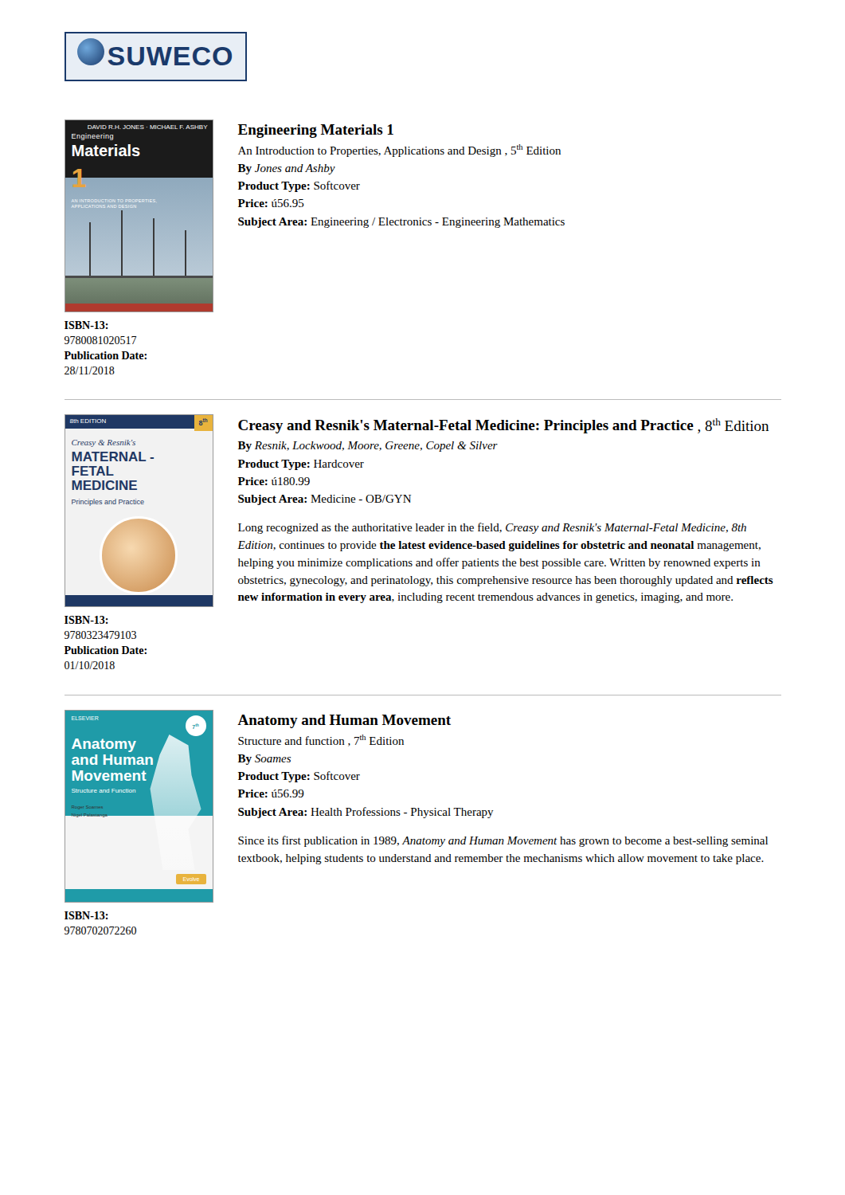SUWECO
DAVID R.H. JONES · MICHAEL F. ASHBY
Engineering
Materials
1
AN INTRODUCTION TO PROPERTIES,
APPLICATIONS AND DESIGN
ISBN-13: 9780081020517 Publication Date: 28/11/2018
Engineering Materials 1
An Introduction to Properties, Applications and Design , 5th Edition
By Jones and Ashby
Product Type: Softcover
Price: ú56.95
Subject Area: Engineering / Electronics - Engineering Mathematics
8th EDITION
8th
Creasy & Resnik's
MATERNAL -
FETAL
MEDICINE
Principles and Practice
Robert Resnik
Charles J. Lockwood
Thomas R. Moore
Michael F. Greene
Joshua A. Copel
Robert M. Silver
ISBN-13: 9780323479103 Publication Date: 01/10/2018
Creasy and Resnik's Maternal-Fetal Medicine: Principles and Practice , 8th Edition
By Resnik, Lockwood, Moore, Greene, Copel & Silver
Product Type: Hardcover
Price: ú180.99
Subject Area: Medicine - OB/GYN
Long recognized as the authoritative leader in the field, Creasy and Resnik's Maternal-Fetal Medicine, 8th Edition, continues to provide the latest evidence-based guidelines for obstetric and neonatal management, helping you minimize complications and offer patients the best possible care. Written by renowned experts in obstetrics, gynecology, and perinatology, this comprehensive resource has been thoroughly updated and reflects new information in every area, including recent tremendous advances in genetics, imaging, and more.
ELSEVIER
7th
ED
Anatomy
and Human
Movement
Structure and Function
Roger Soames
Nigel Palastanga
Evolve
ISBN-13: 9780702072260
Anatomy and Human Movement
Structure and function , 7th Edition
By Soames
Product Type: Softcover
Price: ú56.99
Subject Area: Health Professions - Physical Therapy
Since its first publication in 1989, Anatomy and Human Movement has grown to become a best-selling seminal textbook, helping students to understand and remember the mechanisms which allow movement to take place.